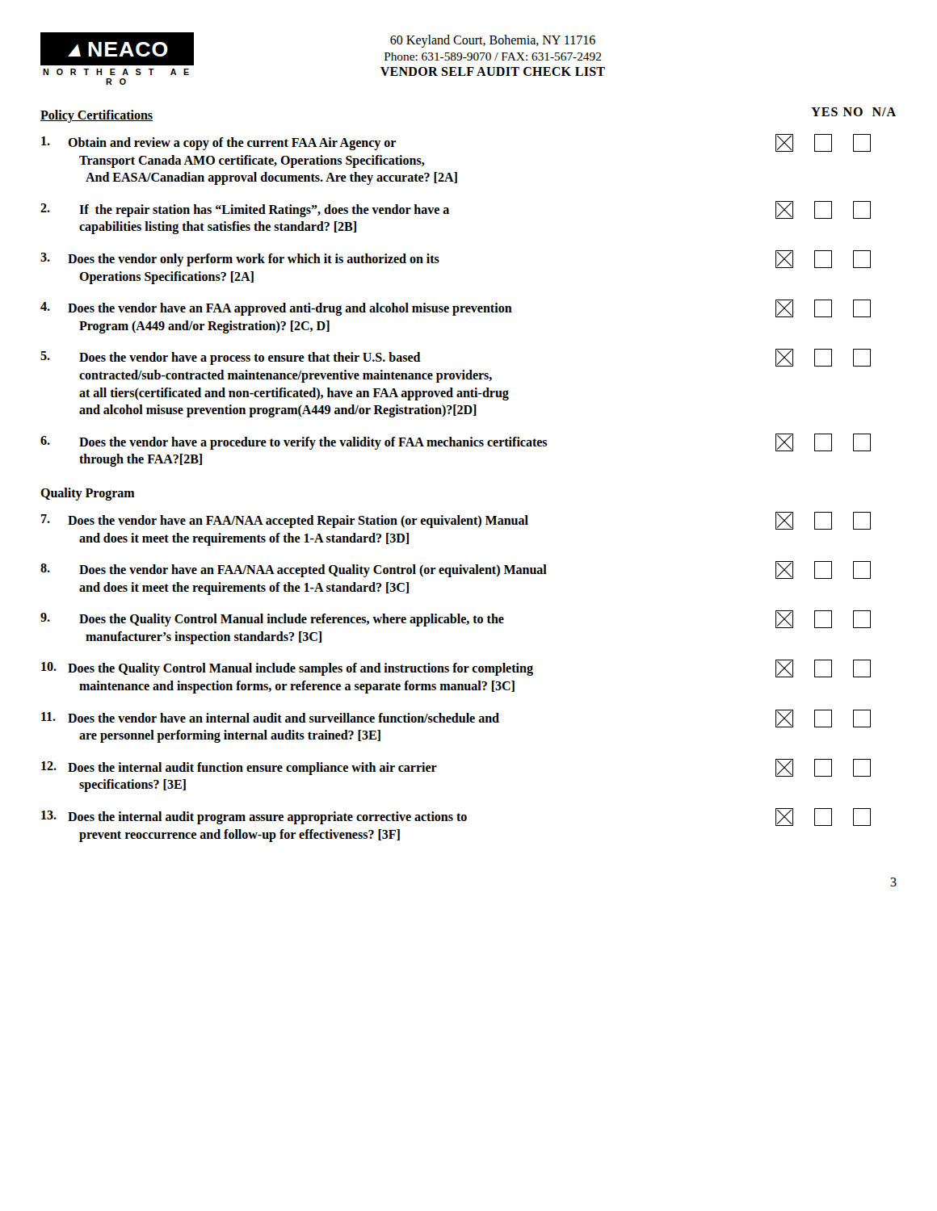▲NEACO
N O R T H E A S T A E R O
60 Keyland Court, Bohemia, NY 11716
Phone: 631-589-9070 / FAX: 631-567-2492
VENDOR SELF AUDIT CHECK LIST
Policy Certifications YES NO N/A
| 1. | Obtain and review a copy of the current FAA Air Agency or Transport Canada AMO certificate, Operations Specifications, And EASA/Canadian approval documents. Are they accurate? [2A] | |
| 2. | If the repair station has “Limited Ratings”, does the vendor have a capabilities listing that satisfies the standard? [2B] | |
| 3. | Does the vendor only perform work for which it is authorized on its Operations Specifications? [2A] | |
| 4. | Does the vendor have an FAA approved anti-drug and alcohol misuse prevention Program (A449 and/or Registration)? [2C, D] | |
| 5. | Does the vendor have a process to ensure that their U.S. based contracted/sub-contracted maintenance/preventive maintenance providers, at all tiers(certificated and non-certificated), have an FAA approved anti-drug and alcohol misuse prevention program(A449 and/or Registration)?[2D] | |
| 6. | Does the vendor have a procedure to verify the validity of FAA mechanics certificates through the FAA?[2B] | |
Quality Program
| 7. | Does the vendor have an FAA/NAA accepted Repair Station (or equivalent) Manual and does it meet the requirements of the 1-A standard? [3D] | |
| 8. | Does the vendor have an FAA/NAA accepted Quality Control (or equivalent) Manual and does it meet the requirements of the 1-A standard? [3C] | |
| 9. | Does the Quality Control Manual include references, where applicable, to the manufacturer’s inspection standards? [3C] | |
| 10. | Does the Quality Control Manual include samples of and instructions for completing maintenance and inspection forms, or reference a separate forms manual? [3C] | |
| 11. | Does the vendor have an internal audit and surveillance function/schedule and are personnel performing internal audits trained? [3E] | |
| 12. | Does the internal audit function ensure compliance with air carrier specifications? [3E] | |
| 13. | Does the internal audit program assure appropriate corrective actions to prevent reoccurrence and follow-up for effectiveness? [3F] | |
3